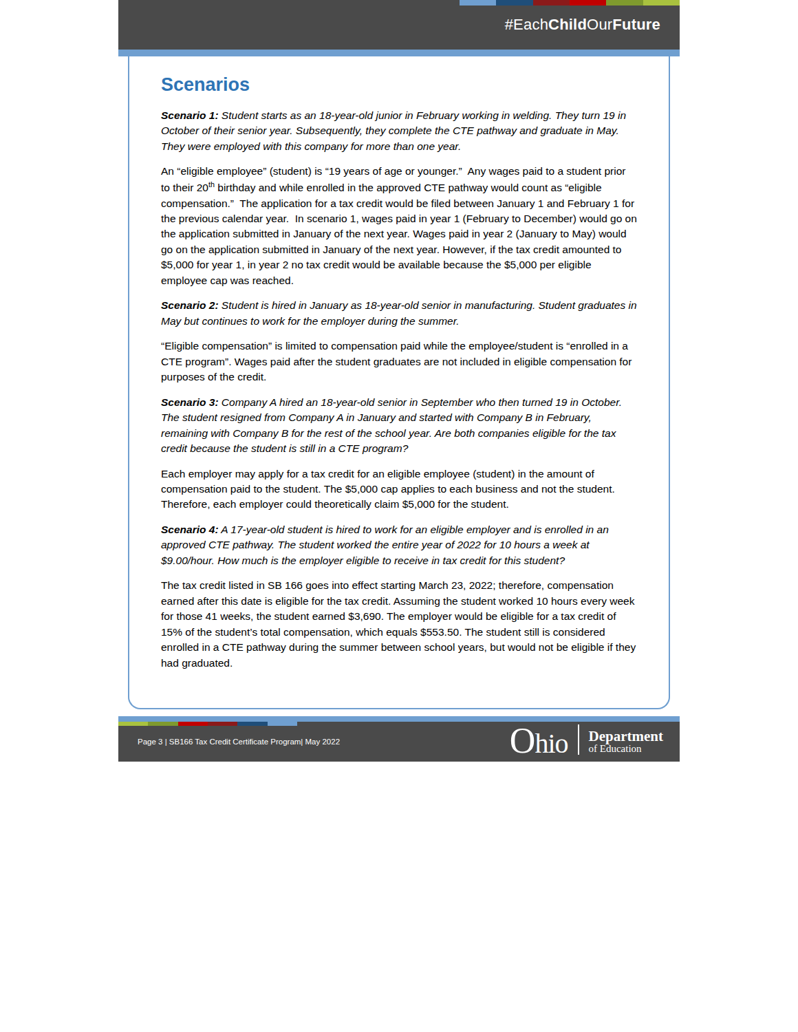#EachChild OurFuture
Scenarios
Scenario 1: Student starts as an 18-year-old junior in February working in welding. They turn 19 in October of their senior year. Subsequently, they complete the CTE pathway and graduate in May. They were employed with this company for more than one year.
An “eligible employee” (student) is “19 years of age or younger.” Any wages paid to a student prior to their 20th birthday and while enrolled in the approved CTE pathway would count as “eligible compensation.” The application for a tax credit would be filed between January 1 and February 1 for the previous calendar year. In scenario 1, wages paid in year 1 (February to December) would go on the application submitted in January of the next year. Wages paid in year 2 (January to May) would go on the application submitted in January of the next year. However, if the tax credit amounted to $5,000 for year 1, in year 2 no tax credit would be available because the $5,000 per eligible employee cap was reached.
Scenario 2: Student is hired in January as 18-year-old senior in manufacturing. Student graduates in May but continues to work for the employer during the summer.
“Eligible compensation” is limited to compensation paid while the employee/student is “enrolled in a CTE program”. Wages paid after the student graduates are not included in eligible compensation for purposes of the credit.
Scenario 3: Company A hired an 18-year-old senior in September who then turned 19 in October. The student resigned from Company A in January and started with Company B in February, remaining with Company B for the rest of the school year. Are both companies eligible for the tax credit because the student is still in a CTE program?
Each employer may apply for a tax credit for an eligible employee (student) in the amount of compensation paid to the student. The $5,000 cap applies to each business and not the student. Therefore, each employer could theoretically claim $5,000 for the student.
Scenario 4: A 17-year-old student is hired to work for an eligible employer and is enrolled in an approved CTE pathway. The student worked the entire year of 2022 for 10 hours a week at $9.00/hour. How much is the employer eligible to receive in tax credit for this student?
The tax credit listed in SB 166 goes into effect starting March 23, 2022; therefore, compensation earned after this date is eligible for the tax credit. Assuming the student worked 10 hours every week for those 41 weeks, the student earned $3,690. The employer would be eligible for a tax credit of 15% of the student’s total compensation, which equals $553.50. The student still is considered enrolled in a CTE pathway during the summer between school years, but would not be eligible if they had graduated.
Page 3 | SB166 Tax Credit Certificate Program| May 2022
Ohio
Department of Education